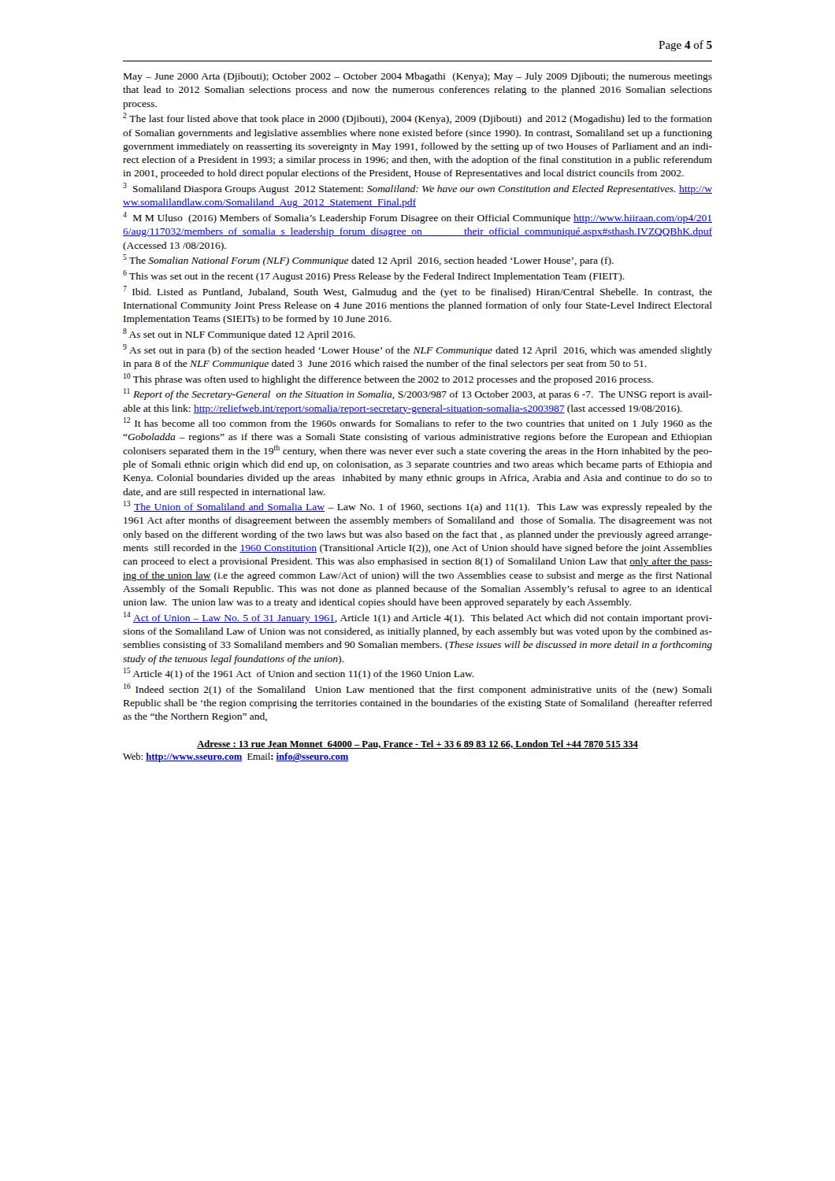Page 4 of 5
May – June 2000 Arta (Djibouti); October 2002 – October 2004 Mbagathi (Kenya); May – July 2009 Djibouti; the numerous meetings that lead to 2012 Somalian selections process and now the numerous conferences relating to the planned 2016 Somalian selections process.
2 The last four listed above that took place in 2000 (Djibouti), 2004 (Kenya), 2009 (Djibouti) and 2012 (Mogadishu) led to the formation of Somalian governments and legislative assemblies where none existed before (since 1990). In contrast, Somaliland set up a functioning government immediately on reasserting its sovereignty in May 1991, followed by the setting up of two Houses of Parliament and an indirect election of a President in 1993; a similar process in 1996; and then, with the adoption of the final constitution in a public referendum in 2001, proceeded to hold direct popular elections of the President, House of Representatives and local district councils from 2002.
3 Somaliland Diaspora Groups August 2012 Statement: Somaliland: We have our own Constitution and Elected Representatives. http://www.somalilandlaw.com/Somaliland_Aug_2012_Statement_Final.pdf
4 M M Uluso (2016) Members of Somalia’s Leadership Forum Disagree on their Official Communique http://www.hiiraan.com/op4/2016/aug/117032/members_of_somalia_s_leadership_forum_disagree_on _their_official_communiqué.aspx#sthash.IVZQQBhK.dpuf (Accessed 13 /08/2016).
5 The Somalian National Forum (NLF) Communique dated 12 April 2016, section headed ‘Lower House’, para (f).
6 This was set out in the recent (17 August 2016) Press Release by the Federal Indirect Implementation Team (FIEIT).
7 Ibid. Listed as Puntland, Jubaland, South West, Galmudug and the (yet to be finalised) Hiran/Central Shebelle. In contrast, the International Community Joint Press Release on 4 June 2016 mentions the planned formation of only four State-Level Indirect Electoral Implementation Teams (SIEITs) to be formed by 10 June 2016.
8 As set out in NLF Communique dated 12 April 2016.
9 As set out in para (b) of the section headed ‘Lower House’ of the NLF Communique dated 12 April 2016, which was amended slightly in para 8 of the NLF Communique dated 3 June 2016 which raised the number of the final selectors per seat from 50 to 51.
10 This phrase was often used to highlight the difference between the 2002 to 2012 processes and the proposed 2016 process.
11 Report of the Secretary-General on the Situation in Somalia, S/2003/987 of 13 October 2003, at paras 6 -7. The UNSG report is available at this link: http://reliefweb.int/report/somalia/report-secretary-general-situation-somalia-s2003987 (last accessed 19/08/2016).
12 It has become all too common from the 1960s onwards for Somalians to refer to the two countries that united on 1 July 1960 as the “Goboladda – regions” as if there was a Somali State consisting of various administrative regions before the European and Ethiopian colonisers separated them in the 19th century, when there was never ever such a state covering the areas in the Horn inhabited by the people of Somali ethnic origin which did end up, on colonisation, as 3 separate countries and two areas which became parts of Ethiopia and Kenya. Colonial boundaries divided up the areas inhabited by many ethnic groups in Africa, Arabia and Asia and continue to do so to date, and are still respected in international law.
13 The Union of Somaliland and Somalia Law – Law No. 1 of 1960, sections 1(a) and 11(1). This Law was expressly repealed by the 1961 Act after months of disagreement between the assembly members of Somaliland and those of Somalia. The disagreement was not only based on the different wording of the two laws but was also based on the fact that , as planned under the previously agreed arrangements still recorded in the 1960 Constitution (Transitional Article I(2)), one Act of Union should have signed before the joint Assemblies can proceed to elect a provisional President. This was also emphasised in section 8(1) of Somaliland Union Law that only after the passing of the union law (i.e the agreed common Law/Act of union) will the two Assemblies cease to subsist and merge as the first National Assembly of the Somali Republic. This was not done as planned because of the Somalian Assembly’s refusal to agree to an identical union law. The union law was to a treaty and identical copies should have been approved separately by each Assembly.
14 Act of Union – Law No. 5 of 31 January 1961, Article 1(1) and Article 4(1). This belated Act which did not contain important provisions of the Somaliland Law of Union was not considered, as initially planned, by each assembly but was voted upon by the combined assemblies consisting of 33 Somaliland members and 90 Somalian members. (These issues will be discussed in more detail in a forthcoming study of the tenuous legal foundations of the union).
15 Article 4(1) of the 1961 Act of Union and section 11(1) of the 1960 Union Law.
16 Indeed section 2(1) of the Somaliland Union Law mentioned that the first component administrative units of the (new) Somali Republic shall be ‘the region comprising the territories contained in the boundaries of the existing State of Somaliland (hereafter referred as the “the Northern Region” and,
Adresse : 13 rue Jean Monnet 64000 – Pau, France - Tel + 33 6 89 83 12 66, London Tel +44 7870 515 334 Web: http://www.sseuro.com Email: info@sseuro.com